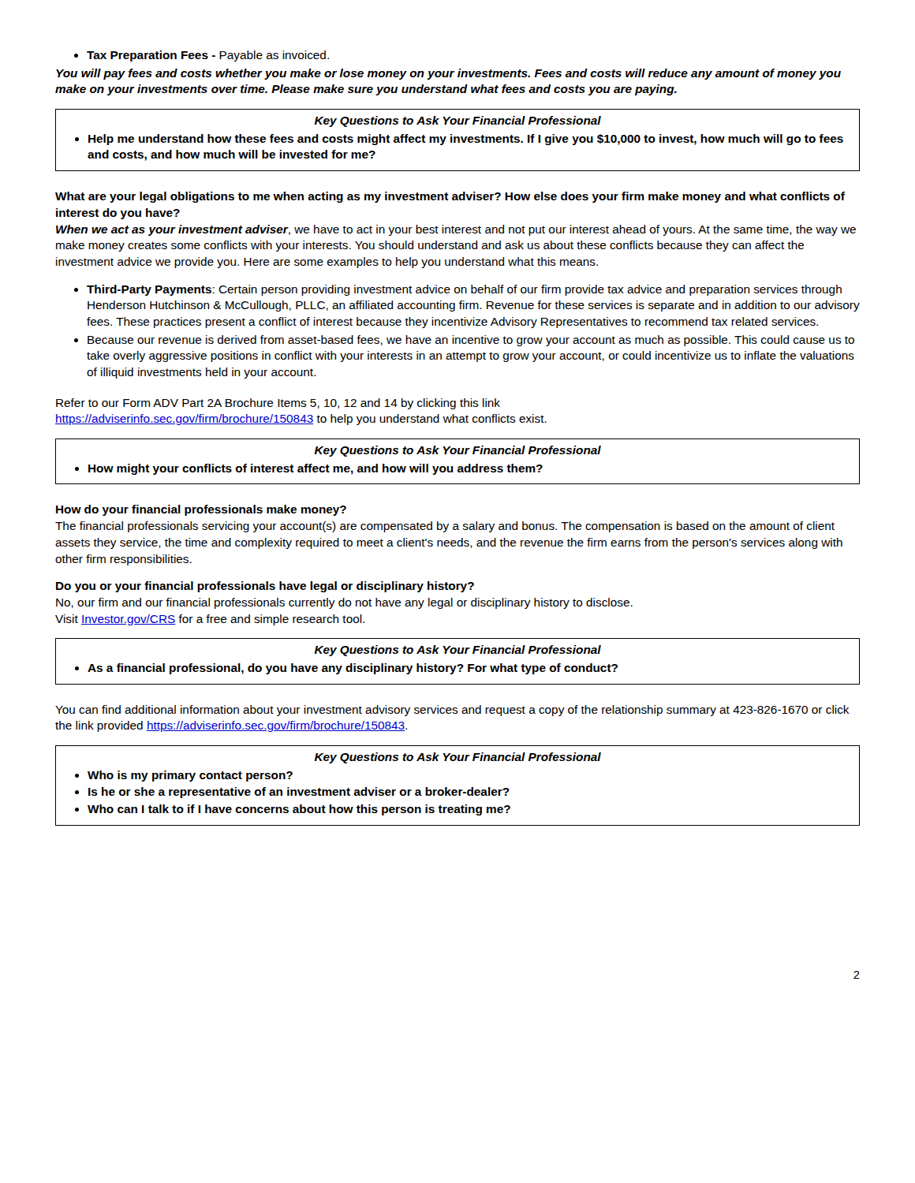Tax Preparation Fees - Payable as invoiced.
You will pay fees and costs whether you make or lose money on your investments. Fees and costs will reduce any amount of money you make on your investments over time. Please make sure you understand what fees and costs you are paying.
Key Questions to Ask Your Financial Professional
Help me understand how these fees and costs might affect my investments. If I give you $10,000 to invest, how much will go to fees and costs, and how much will be invested for me?
What are your legal obligations to me when acting as my investment adviser? How else does your firm make money and what conflicts of interest do you have?
When we act as your investment adviser, we have to act in your best interest and not put our interest ahead of yours. At the same time, the way we make money creates some conflicts with your interests. You should understand and ask us about these conflicts because they can affect the investment advice we provide you. Here are some examples to help you understand what this means.
Third-Party Payments: Certain person providing investment advice on behalf of our firm provide tax advice and preparation services through Henderson Hutchinson & McCullough, PLLC, an affiliated accounting firm. Revenue for these services is separate and in addition to our advisory fees. These practices present a conflict of interest because they incentivize Advisory Representatives to recommend tax related services.
Because our revenue is derived from asset-based fees, we have an incentive to grow your account as much as possible. This could cause us to take overly aggressive positions in conflict with your interests in an attempt to grow your account, or could incentivize us to inflate the valuations of illiquid investments held in your account.
Refer to our Form ADV Part 2A Brochure Items 5, 10, 12 and 14 by clicking this link
https://adviserinfo.sec.gov/firm/brochure/150843 to help you understand what conflicts exist.
Key Questions to Ask Your Financial Professional
How might your conflicts of interest affect me, and how will you address them?
How do your financial professionals make money?
The financial professionals servicing your account(s) are compensated by a salary and bonus. The compensation is based on the amount of client assets they service, the time and complexity required to meet a client's needs, and the revenue the firm earns from the person's services along with other firm responsibilities.
Do you or your financial professionals have legal or disciplinary history?
No, our firm and our financial professionals currently do not have any legal or disciplinary history to disclose.
Visit Investor.gov/CRS for a free and simple research tool.
Key Questions to Ask Your Financial Professional
As a financial professional, do you have any disciplinary history? For what type of conduct?
You can find additional information about your investment advisory services and request a copy of the relationship summary at 423-826-1670 or click the link provided https://adviserinfo.sec.gov/firm/brochure/150843.
Key Questions to Ask Your Financial Professional
Who is my primary contact person?
Is he or she a representative of an investment adviser or a broker-dealer?
Who can I talk to if I have concerns about how this person is treating me?
2